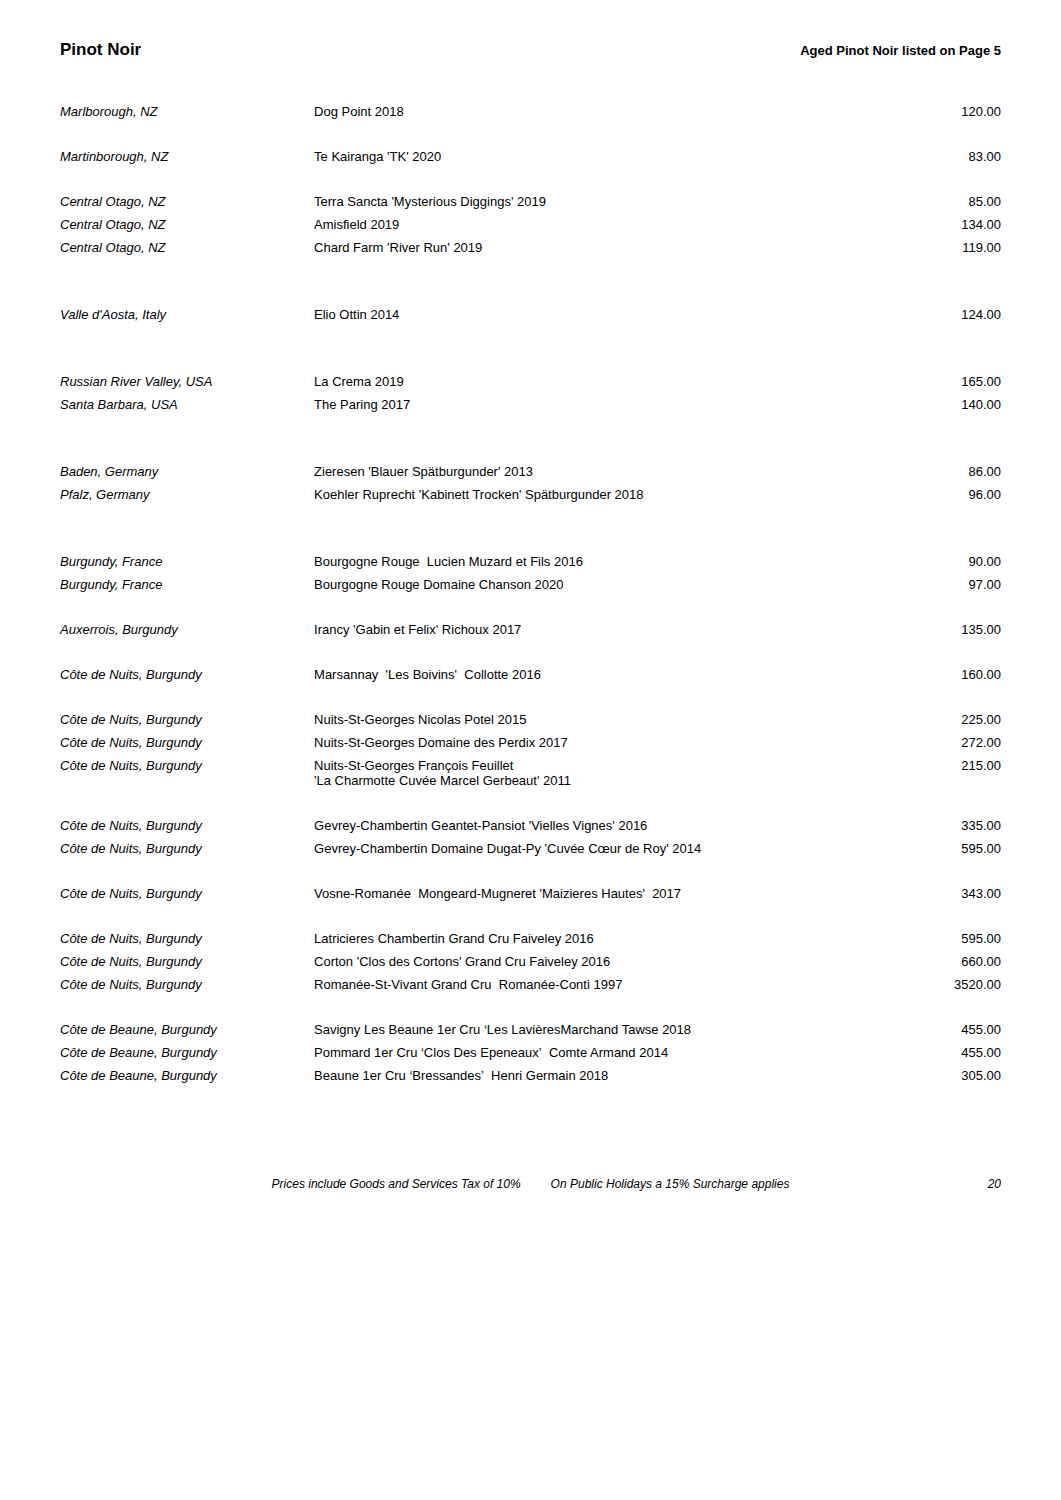Pinot Noir
Aged Pinot Noir listed on Page 5
| Marlborough, NZ | Dog Point 2018 | 120.00 |
| Martinborough, NZ | Te Kairanga 'TK' 2020 | 83.00 |
| Central Otago, NZ | Terra Sancta 'Mysterious Diggings' 2019 | 85.00 |
| Central Otago, NZ | Amisfield 2019 | 134.00 |
| Central Otago, NZ | Chard Farm 'River Run' 2019 | 119.00 |
| Valle d'Aosta, Italy | Elio Ottin 2014 | 124.00 |
| Russian River Valley, USA | La Crema 2019 | 165.00 |
| Santa Barbara, USA | The Paring 2017 | 140.00 |
| Baden, Germany | Zieresen 'Blauer Spätburgunder' 2013 | 86.00 |
| Pfalz, Germany | Koehler Ruprecht 'Kabinett Trocken' Spätburgunder 2018 | 96.00 |
| Burgundy, France | Bourgogne Rouge Lucien Muzard et Fils 2016 | 90.00 |
| Burgundy, France | Bourgogne Rouge Domaine Chanson 2020 | 97.00 |
| Auxerrois, Burgundy | Irancy 'Gabin et Felix' Richoux 2017 | 135.00 |
| Côte de Nuits, Burgundy | Marsannay 'Les Boivins' Collotte 2016 | 160.00 |
| Côte de Nuits, Burgundy | Nuits-St-Georges Nicolas Potel 2015 | 225.00 |
| Côte de Nuits, Burgundy | Nuits-St-Georges Domaine des Perdix 2017 | 272.00 |
| Côte de Nuits, Burgundy | Nuits-St-Georges François Feuillet 'La Charmotte Cuvée Marcel Gerbeaut' 2011 | 215.00 |
| Côte de Nuits, Burgundy | Gevrey-Chambertin Geantet-Pansiot 'Vielles Vignes' 2016 | 335.00 |
| Côte de Nuits, Burgundy | Gevrey-Chambertin Domaine Dugat-Py 'Cuvée Cœur de Roy' 2014 | 595.00 |
| Côte de Nuits, Burgundy | Vosne-Romanée Mongeard-Mugneret 'Maizieres Hautes' 2017 | 343.00 |
| Côte de Nuits, Burgundy | Latricieres Chambertin Grand Cru Faiveley 2016 | 595.00 |
| Côte de Nuits, Burgundy | Corton 'Clos des Cortons' Grand Cru Faiveley 2016 | 660.00 |
| Côte de Nuits, Burgundy | Romanée-St-Vivant Grand Cru Romanée-Conti 1997 | 3520.00 |
| Côte de Beaune, Burgundy | Savigny Les Beaune 1er Cru ‘Les LavièresMarchand Tawse 2018 | 455.00 |
| Côte de Beaune, Burgundy | Pommard 1er Cru ‘Clos Des Epeneaux’ Comte Armand 2014 | 455.00 |
| Côte de Beaune, Burgundy | Beaune 1er Cru ‘Bressandes’ Henri Germain 2018 | 305.00 |
Prices include Goods and Services Tax of 10% On Public Holidays a 15% Surcharge applies 20